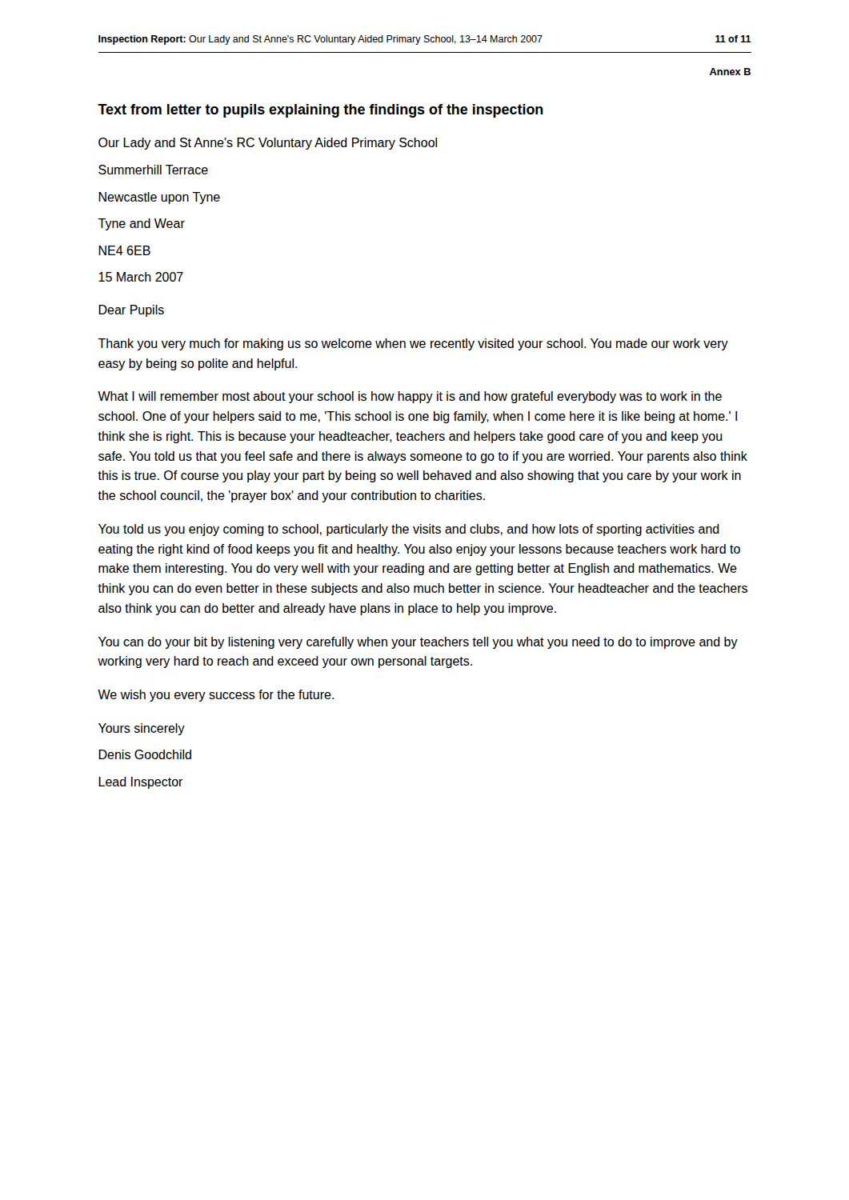Inspection Report: Our Lady and St Anne's RC Voluntary Aided Primary School, 13–14 March 2007
11 of 11
Annex B
Text from letter to pupils explaining the findings of the inspection
Our Lady and St Anne's RC Voluntary Aided Primary School
Summerhill Terrace
Newcastle upon Tyne
Tyne and Wear
NE4 6EB
15 March 2007
Dear Pupils
Thank you very much for making us so welcome when we recently visited your school. You made our work very easy by being so polite and helpful.
What I will remember most about your school is how happy it is and how grateful everybody was to work in the school. One of your helpers said to me, 'This school is one big family, when I come here it is like being at home.' I think she is right. This is because your headteacher, teachers and helpers take good care of you and keep you safe. You told us that you feel safe and there is always someone to go to if you are worried. Your parents also think this is true. Of course you play your part by being so well behaved and also showing that you care by your work in the school council, the 'prayer box' and your contribution to charities.
You told us you enjoy coming to school, particularly the visits and clubs, and how lots of sporting activities and eating the right kind of food keeps you fit and healthy. You also enjoy your lessons because teachers work hard to make them interesting. You do very well with your reading and are getting better at English and mathematics. We think you can do even better in these subjects and also much better in science. Your headteacher and the teachers also think you can do better and already have plans in place to help you improve.
You can do your bit by listening very carefully when your teachers tell you what you need to do to improve and by working very hard to reach and exceed your own personal targets.
We wish you every success for the future.
Yours sincerely
Denis Goodchild
Lead Inspector